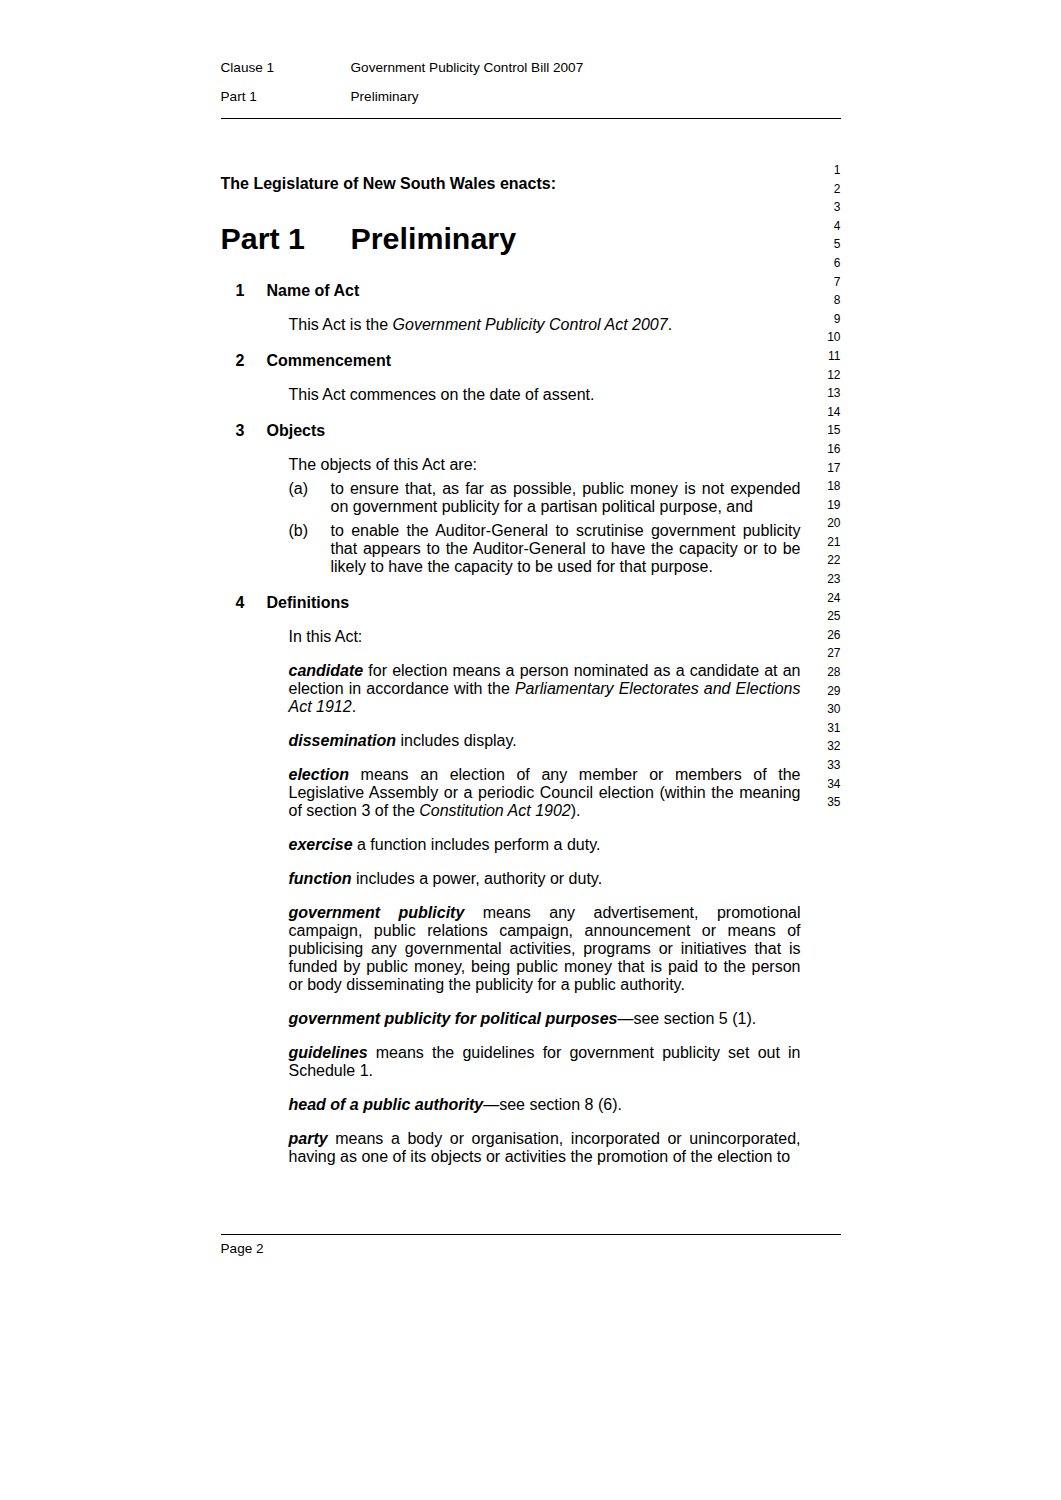Clause 1
Government Publicity Control Bill 2007
Part 1
Preliminary
The Legislature of New South Wales enacts:
Part 1 Preliminary
1
Name of Act
This Act is the Government Publicity Control Act 2007.
2
Commencement
This Act commences on the date of assent.
3
Objects
The objects of this Act are:
(a)
to ensure that, as far as possible, public money is not expended on government publicity for a partisan political purpose, and
(b)
to enable the Auditor-General to scrutinise government publicity that appears to the Auditor-General to have the capacity or to be likely to have the capacity to be used for that purpose.
4
Definitions
In this Act:
candidate for election means a person nominated as a candidate at an election in accordance with the Parliamentary Electorates and Elections Act 1912.
dissemination includes display.
election means an election of any member or members of the Legislative Assembly or a periodic Council election (within the meaning of section 3 of the Constitution Act 1902).
exercise a function includes perform a duty.
function includes a power, authority or duty.
government publicity means any advertisement, promotional campaign, public relations campaign, announcement or means of publicising any governmental activities, programs or initiatives that is funded by public money, being public money that is paid to the person or body disseminating the publicity for a public authority.
government publicity for political purposes—see section 5 (1).
guidelines means the guidelines for government publicity set out in Schedule 1.
head of a public authority—see section 8 (6).
party means a body or organisation, incorporated or unincorporated, having as one of its objects or activities the promotion of the election to
1
2
3
4
5
6
7
8
9
10
11
12
13
14
15
16
17
18
19
20
21
22
23
24
25
26
27
28
29
30
31
32
33
34
35
Page 2